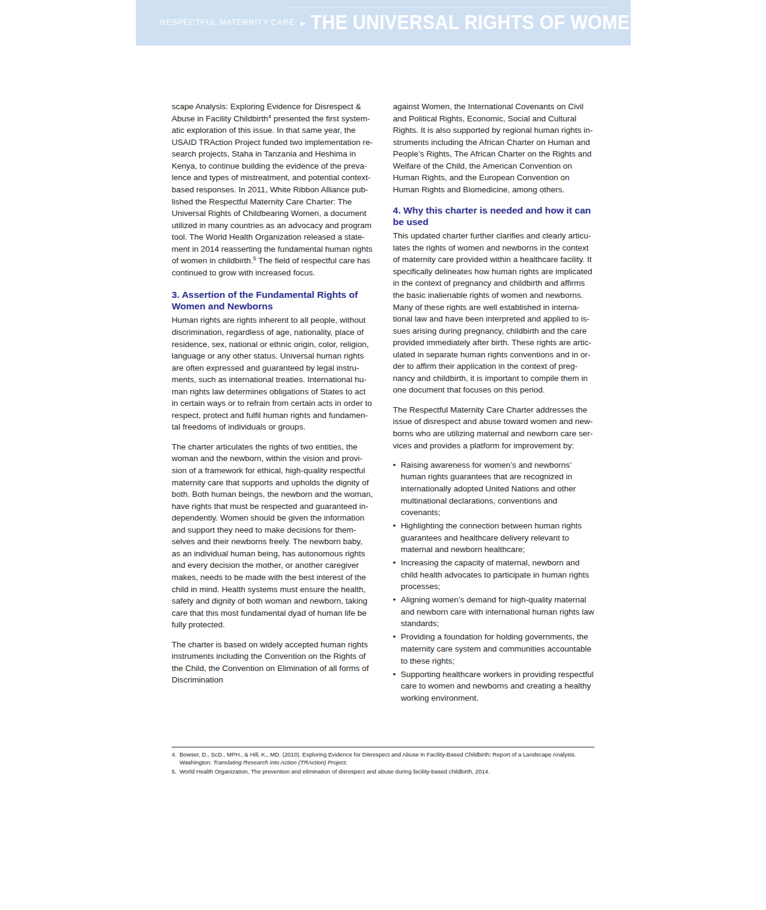Respectful Maternity Care ▸ The Universal Rights of Women & Newborns
scape Analysis: Exploring Evidence for Disrespect & Abuse in Facility Childbirth4 presented the first systematic exploration of this issue. In that same year, the USAID TRAction Project funded two implementation research projects, Staha in Tanzania and Heshima in Kenya, to continue building the evidence of the prevalence and types of mistreatment, and potential context-based responses. In 2011, White Ribbon Alliance published the Respectful Maternity Care Charter: The Universal Rights of Childbearing Women, a document utilized in many countries as an advocacy and program tool. The World Health Organization released a statement in 2014 reasserting the fundamental human rights of women in childbirth.5 The field of respectful care has continued to grow with increased focus.
3. Assertion of the Fundamental Rights of Women and Newborns
Human rights are rights inherent to all people, without discrimination, regardless of age, nationality, place of residence, sex, national or ethnic origin, color, religion, language or any other status. Universal human rights are often expressed and guaranteed by legal instruments, such as international treaties. International human rights law determines obligations of States to act in certain ways or to refrain from certain acts in order to respect, protect and fulfil human rights and fundamental freedoms of individuals or groups.
The charter articulates the rights of two entities, the woman and the newborn, within the vision and provision of a framework for ethical, high-quality respectful maternity care that supports and upholds the dignity of both. Both human beings, the newborn and the woman, have rights that must be respected and guaranteed independently. Women should be given the information and support they need to make decisions for themselves and their newborns freely. The newborn baby, as an individual human being, has autonomous rights and every decision the mother, or another caregiver makes, needs to be made with the best interest of the child in mind. Health systems must ensure the health, safety and dignity of both woman and newborn, taking care that this most fundamental dyad of human life be fully protected.
The charter is based on widely accepted human rights instruments including the Convention on the Rights of the Child, the Convention on Elimination of all forms of Discrimination
against Women, the International Covenants on Civil and Political Rights, Economic, Social and Cultural Rights. It is also supported by regional human rights instruments including the African Charter on Human and People’s Rights, The African Charter on the Rights and Welfare of the Child, the American Convention on Human Rights, and the European Convention on Human Rights and Biomedicine, among others.
4. Why this charter is needed and how it can be used
This updated charter further clarifies and clearly articulates the rights of women and newborns in the context of maternity care provided within a healthcare facility. It specifically delineates how human rights are implicated in the context of pregnancy and childbirth and affirms the basic inalienable rights of women and newborns. Many of these rights are well established in international law and have been interpreted and applied to issues arising during pregnancy, childbirth and the care provided immediately after birth. These rights are articulated in separate human rights conventions and in order to affirm their application in the context of pregnancy and childbirth, it is important to compile them in one document that focuses on this period.
The Respectful Maternity Care Charter addresses the issue of disrespect and abuse toward women and newborns who are utilizing maternal and newborn care services and provides a platform for improvement by:
Raising awareness for women’s and newborns’ human rights guarantees that are recognized in internationally adopted United Nations and other multinational declarations, conventions and covenants;
Highlighting the connection between human rights guarantees and healthcare delivery relevant to maternal and newborn healthcare;
Increasing the capacity of maternal, newborn and child health advocates to participate in human rights processes;
Aligning women’s demand for high-quality maternal and newborn care with international human rights law standards;
Providing a foundation for holding governments, the maternity care system and communities accountable to these rights;
Supporting healthcare workers in providing respectful care to women and newborns and creating a healthy working environment.
Bowser, D., ScD., MPH., & Hill, K., MD. (2010). Exploring Evidence for Disrespect and Abuse in Facility-Based Childbirth: Report of a Landscape Analysis. Washington: Translating Research into Action (TRAction) Project.
World Health Organization, The prevention and elimination of disrespect and abuse during facility-based childbirth, 2014.